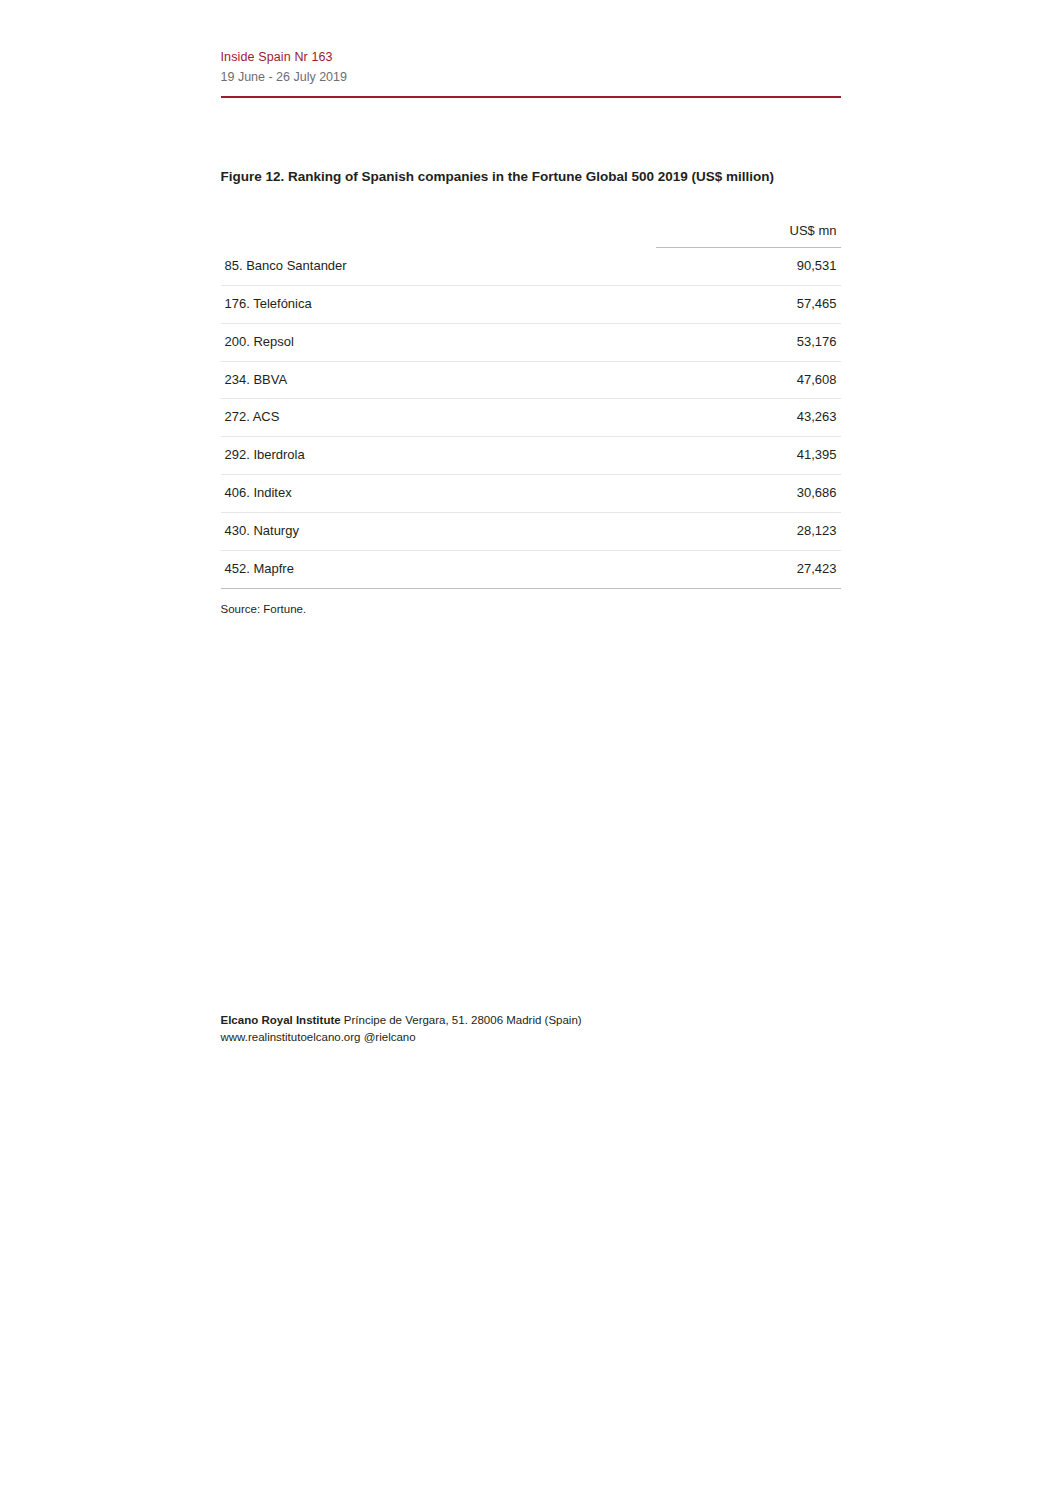Inside Spain Nr 163
19 June - 26 July 2019
Figure 12. Ranking of Spanish companies in the Fortune Global 500 2019 (US$ million)
| | US$ mn |
| --- | --- |
| 85. Banco Santander | 90,531 |
| 176. Telefónica | 57,465 |
| 200. Repsol | 53,176 |
| 234. BBVA | 47,608 |
| 272. ACS | 43,263 |
| 292. Iberdrola | 41,395 |
| 406. Inditex | 30,686 |
| 430. Naturgy | 28,123 |
| 452. Mapfre | 27,423 |
Source: Fortune.
Elcano Royal Institute Príncipe de Vergara, 51. 28006 Madrid (Spain)
www.realinstitutoelcano.org @rielcano